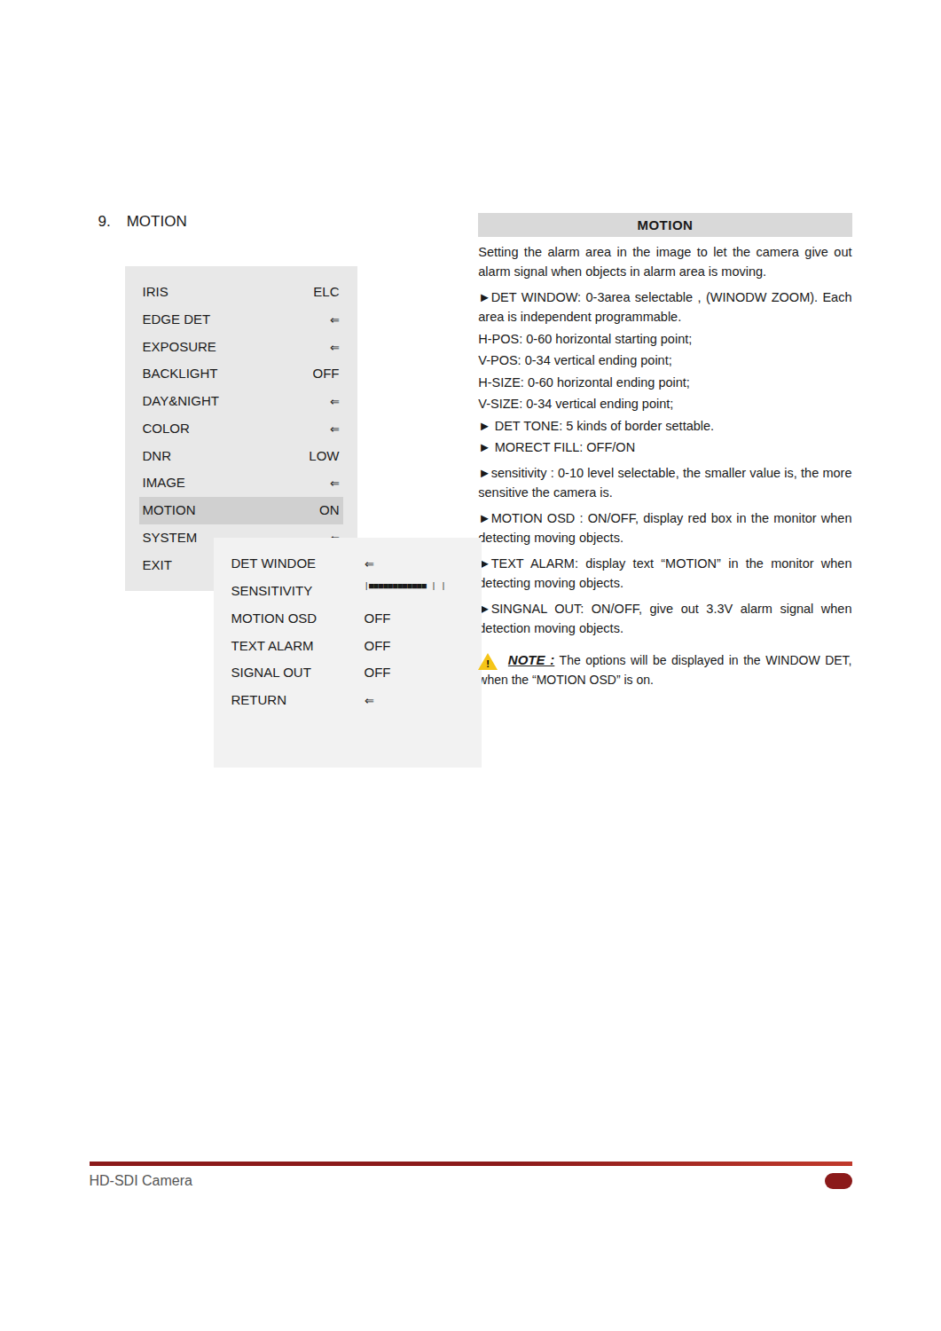9. MOTION
IRIS ELC
EDGE DET
EXPOSURE
BACKLIGHT OFF
DAY&NIGHT
COLOR
DNR LOW
IMAGE
MOTION ON
SYSTEM
EXIT
DET WINDOE
SENSITIVITY|■■■■■■■■■■■■ | |
MOTION OSD OFF
TEXT ALARM OFF
SIGNAL OUT OFF
RETURN
MOTION
Setting the alarm area in the image to let the camera give out alarm signal when objects in alarm area is moving.
►DET WINDOW: 0-3area selectable , (WINODW ZOOM). Each area is independent programmable.
H-POS: 0-60 horizontal starting point;
V-POS: 0-34 vertical ending point;
H-SIZE: 0-60 horizontal ending point;
V-SIZE: 0-34 vertical ending point;
► DET TONE: 5 kinds of border settable.
► MORECT FILL: OFF/ON
►sensitivity : 0-10 level selectable, the smaller value is, the more sensitive the camera is.
►MOTION OSD : ON/OFF, display red box in the monitor when detecting moving objects.
►TEXT ALARM: display text “MOTION” in the monitor when detecting moving objects.
►SINGNAL OUT: ON/OFF, give out 3.3V alarm signal when detection moving objects.
NOTE : The options will be displayed in the WINDOW DET, when the “MOTION OSD” is on.
HD-SDI Camera